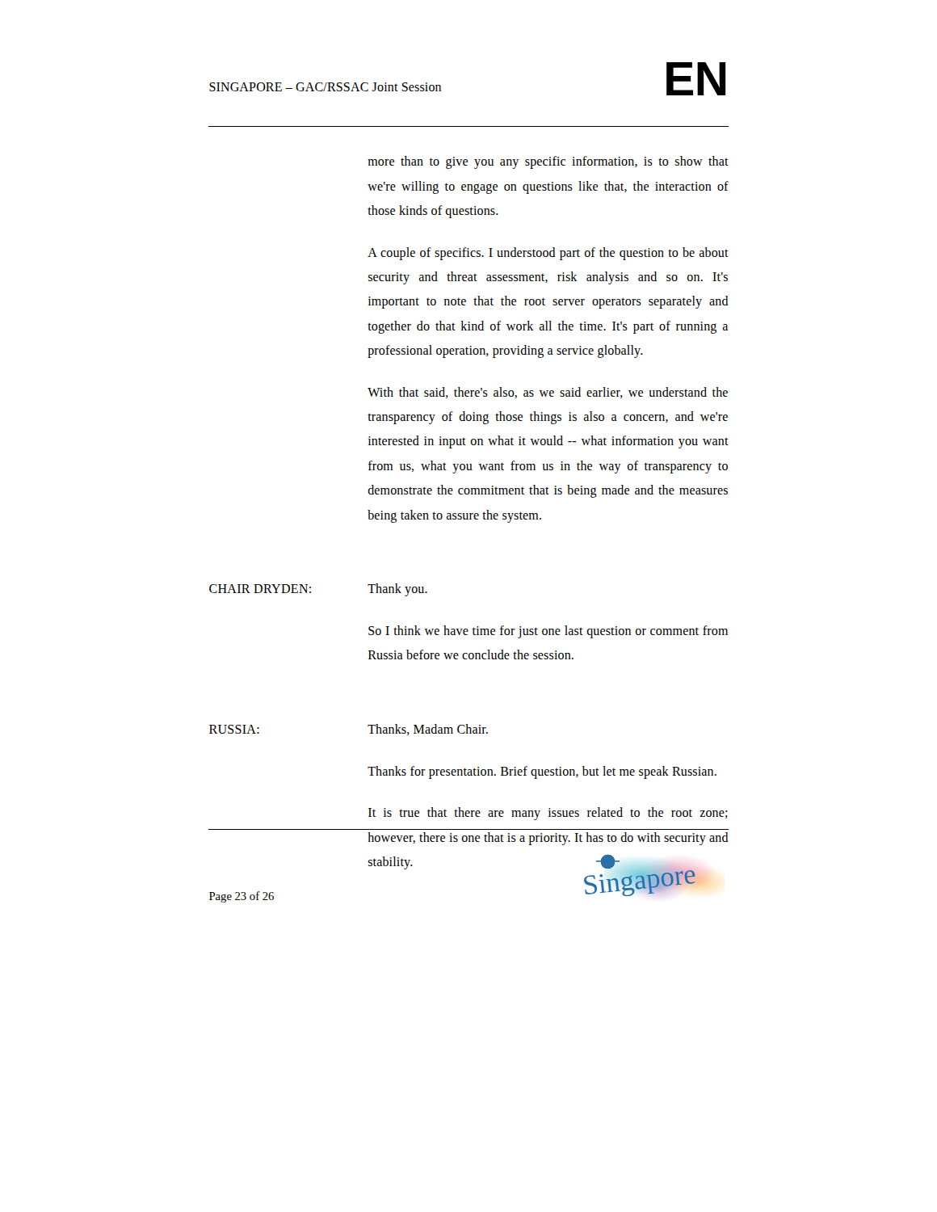EN
SINGAPORE – GAC/RSSAC Joint Session
more than to give you any specific information, is to show that we're willing to engage on questions like that, the interaction of those kinds of questions.
A couple of specifics. I understood part of the question to be about security and threat assessment, risk analysis and so on. It's important to note that the root server operators separately and together do that kind of work all the time. It's part of running a professional operation, providing a service globally.
With that said, there's also, as we said earlier, we understand the transparency of doing those things is also a concern, and we're interested in input on what it would -- what information you want from us, what you want from us in the way of transparency to demonstrate the commitment that is being made and the measures being taken to assure the system.
CHAIR DRYDEN:
Thank you.
So I think we have time for just one last question or comment from Russia before we conclude the session.
RUSSIA:
Thanks, Madam Chair.
Thanks for presentation. Brief question, but let me speak Russian.
It is true that there are many issues related to the root zone; however, there is one that is a priority. It has to do with security and stability.
Page 23 of 26
Singapore